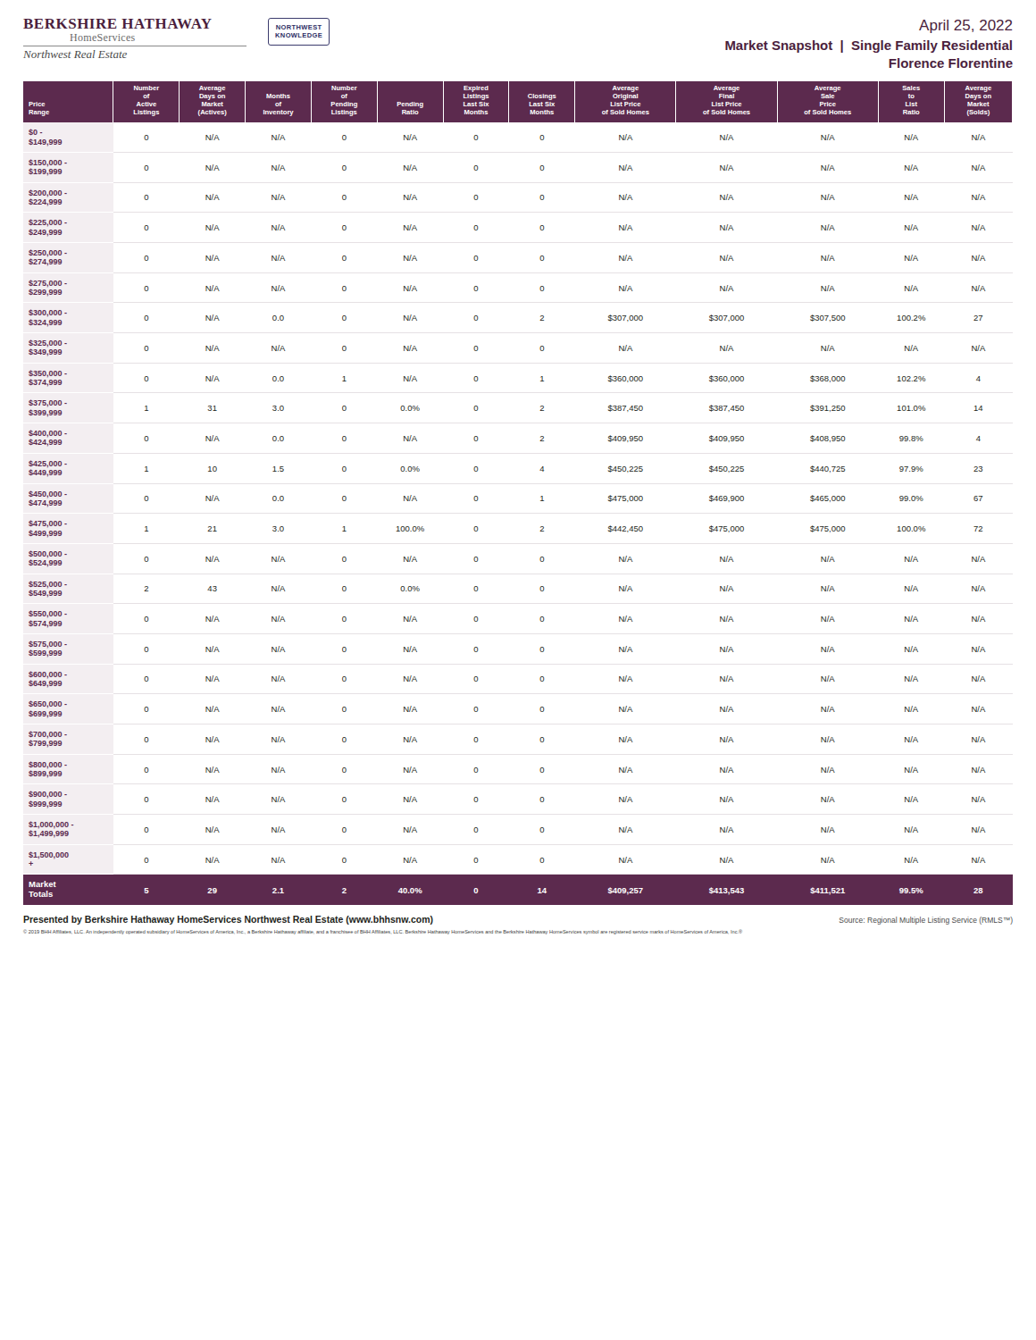BERKSHIRE HATHAWAY
HomeServices
Northwest Real Estate
NORTHWEST
KNOWLEDGE
April 25, 2022
Market Snapshot | Single Family Residential
Florence Florentine
| Price Range | Number of Active Listings | Average Days on Market (Actives) | Months of Inventory | Number of Pending Listings | Pending Ratio | Expired Listings Last Six Months | Closings Last Six Months | Average Original List Price of Sold Homes | Average Final List Price of Sold Homes | Average Sale Price of Sold Homes | Sales to List Ratio | Average Days on Market (Solds) |
| --- | --- | --- | --- | --- | --- | --- | --- | --- | --- | --- | --- | --- |
| $0 - $149,999 | 0 | N/A | N/A | 0 | N/A | 0 | 0 | N/A | N/A | N/A | N/A | N/A |
| $150,000 - $199,999 | 0 | N/A | N/A | 0 | N/A | 0 | 0 | N/A | N/A | N/A | N/A | N/A |
| $200,000 - $224,999 | 0 | N/A | N/A | 0 | N/A | 0 | 0 | N/A | N/A | N/A | N/A | N/A |
| $225,000 - $249,999 | 0 | N/A | N/A | 0 | N/A | 0 | 0 | N/A | N/A | N/A | N/A | N/A |
| $250,000 - $274,999 | 0 | N/A | N/A | 0 | N/A | 0 | 0 | N/A | N/A | N/A | N/A | N/A |
| $275,000 - $299,999 | 0 | N/A | N/A | 0 | N/A | 0 | 0 | N/A | N/A | N/A | N/A | N/A |
| $300,000 - $324,999 | 0 | N/A | 0.0 | 0 | N/A | 0 | 2 | $307,000 | $307,000 | $307,500 | 100.2% | 27 |
| $325,000 - $349,999 | 0 | N/A | N/A | 0 | N/A | 0 | 0 | N/A | N/A | N/A | N/A | N/A |
| $350,000 - $374,999 | 0 | N/A | 0.0 | 1 | N/A | 0 | 1 | $360,000 | $360,000 | $368,000 | 102.2% | 4 |
| $375,000 - $399,999 | 1 | 31 | 3.0 | 0 | 0.0% | 0 | 2 | $387,450 | $387,450 | $391,250 | 101.0% | 14 |
| $400,000 - $424,999 | 0 | N/A | 0.0 | 0 | N/A | 0 | 2 | $409,950 | $409,950 | $408,950 | 99.8% | 4 |
| $425,000 - $449,999 | 1 | 10 | 1.5 | 0 | 0.0% | 0 | 4 | $450,225 | $450,225 | $440,725 | 97.9% | 23 |
| $450,000 - $474,999 | 0 | N/A | 0.0 | 0 | N/A | 0 | 1 | $475,000 | $469,900 | $465,000 | 99.0% | 67 |
| $475,000 - $499,999 | 1 | 21 | 3.0 | 1 | 100.0% | 0 | 2 | $442,450 | $475,000 | $475,000 | 100.0% | 72 |
| $500,000 - $524,999 | 0 | N/A | N/A | 0 | N/A | 0 | 0 | N/A | N/A | N/A | N/A | N/A |
| $525,000 - $549,999 | 2 | 43 | N/A | 0 | 0.0% | 0 | 0 | N/A | N/A | N/A | N/A | N/A |
| $550,000 - $574,999 | 0 | N/A | N/A | 0 | N/A | 0 | 0 | N/A | N/A | N/A | N/A | N/A |
| $575,000 - $599,999 | 0 | N/A | N/A | 0 | N/A | 0 | 0 | N/A | N/A | N/A | N/A | N/A |
| $600,000 - $649,999 | 0 | N/A | N/A | 0 | N/A | 0 | 0 | N/A | N/A | N/A | N/A | N/A |
| $650,000 - $699,999 | 0 | N/A | N/A | 0 | N/A | 0 | 0 | N/A | N/A | N/A | N/A | N/A |
| $700,000 - $799,999 | 0 | N/A | N/A | 0 | N/A | 0 | 0 | N/A | N/A | N/A | N/A | N/A |
| $800,000 - $899,999 | 0 | N/A | N/A | 0 | N/A | 0 | 0 | N/A | N/A | N/A | N/A | N/A |
| $900,000 - $999,999 | 0 | N/A | N/A | 0 | N/A | 0 | 0 | N/A | N/A | N/A | N/A | N/A |
| $1,000,000 - $1,499,999 | 0 | N/A | N/A | 0 | N/A | 0 | 0 | N/A | N/A | N/A | N/A | N/A |
| $1,500,000 + | 0 | N/A | N/A | 0 | N/A | 0 | 0 | N/A | N/A | N/A | N/A | N/A |
| Market Totals | 5 | 29 | 2.1 | 2 | 40.0% | 0 | 14 | $409,257 | $413,543 | $411,521 | 99.5% | 28 |
Presented by Berkshire Hathaway HomeServices Northwest Real Estate (www.bhhsnw.com)
Source: Regional Multiple Listing Service (RMLS™)
© 2019 BHH Affiliates, LLC. An independently operated subsidiary of HomeServices of America, Inc., a Berkshire Hathaway affiliate, and a franchisee of BHH Affiliates, LLC. Berkshire Hathaway HomeServices and the Berkshire Hathaway HomeServices symbol are registered service marks of HomeServices of America, Inc.®